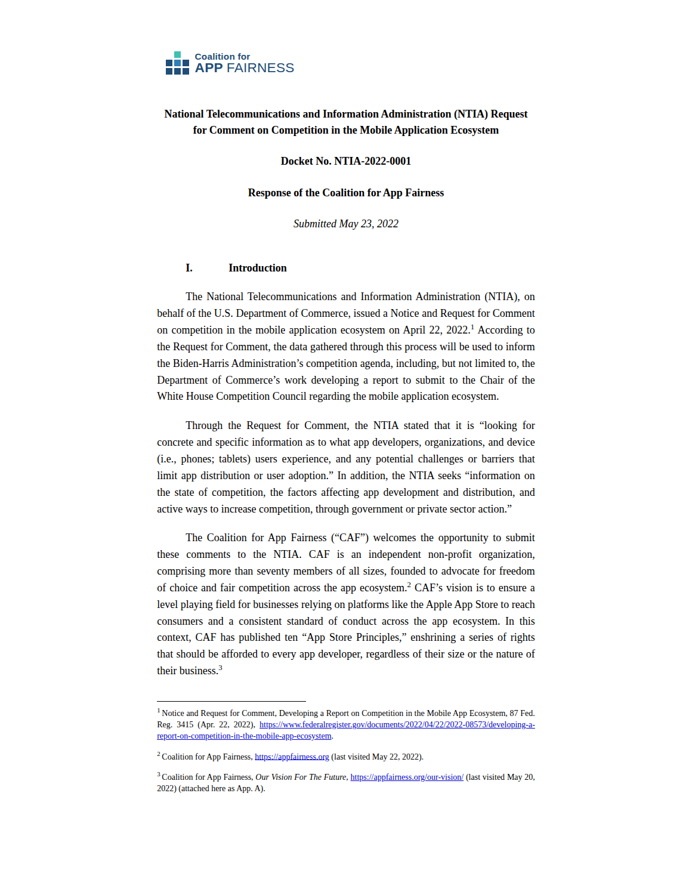Coalition for APP FAIRNESS
National Telecommunications and Information Administration (NTIA) Request for Comment on Competition in the Mobile Application Ecosystem
Docket No. NTIA-2022-0001
Response of the Coalition for App Fairness
Submitted May 23, 2022
I. Introduction
The National Telecommunications and Information Administration (NTIA), on behalf of the U.S. Department of Commerce, issued a Notice and Request for Comment on competition in the mobile application ecosystem on April 22, 2022.1 According to the Request for Comment, the data gathered through this process will be used to inform the Biden-Harris Administration’s competition agenda, including, but not limited to, the Department of Commerce’s work developing a report to submit to the Chair of the White House Competition Council regarding the mobile application ecosystem.
Through the Request for Comment, the NTIA stated that it is “looking for concrete and specific information as to what app developers, organizations, and device (i.e., phones; tablets) users experience, and any potential challenges or barriers that limit app distribution or user adoption.” In addition, the NTIA seeks “information on the state of competition, the factors affecting app development and distribution, and active ways to increase competition, through government or private sector action.”
The Coalition for App Fairness (“CAF”) welcomes the opportunity to submit these comments to the NTIA. CAF is an independent non-profit organization, comprising more than seventy members of all sizes, founded to advocate for freedom of choice and fair competition across the app ecosystem.2 CAF’s vision is to ensure a level playing field for businesses relying on platforms like the Apple App Store to reach consumers and a consistent standard of conduct across the app ecosystem. In this context, CAF has published ten “App Store Principles,” enshrining a series of rights that should be afforded to every app developer, regardless of their size or the nature of their business.3
1 Notice and Request for Comment, Developing a Report on Competition in the Mobile App Ecosystem, 87 Fed. Reg. 3415 (Apr. 22, 2022), https://www.federalregister.gov/documents/2022/04/22/2022-08573/developing-a-report-on-competition-in-the-mobile-app-ecosystem.
2 Coalition for App Fairness, https://appfairness.org (last visited May 22, 2022).
3 Coalition for App Fairness, Our Vision For The Future, https://appfairness.org/our-vision/ (last visited May 20, 2022) (attached here as App. A).